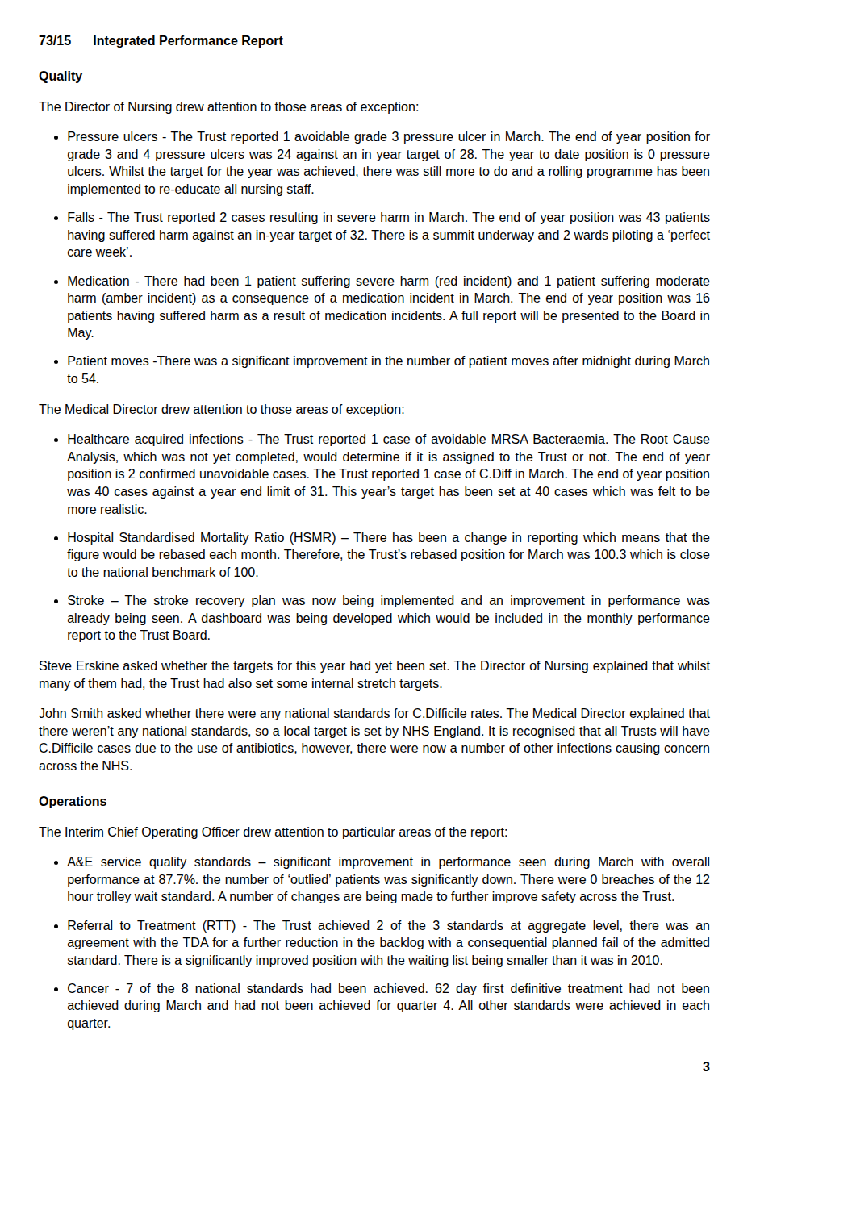73/15 Integrated Performance Report
Quality
The Director of Nursing drew attention to those areas of exception:
Pressure ulcers - The Trust reported 1 avoidable grade 3 pressure ulcer in March. The end of year position for grade 3 and 4 pressure ulcers was 24 against an in year target of 28. The year to date position is 0 pressure ulcers. Whilst the target for the year was achieved, there was still more to do and a rolling programme has been implemented to re-educate all nursing staff.
Falls - The Trust reported 2 cases resulting in severe harm in March. The end of year position was 43 patients having suffered harm against an in-year target of 32. There is a summit underway and 2 wards piloting a ‘perfect care week’.
Medication - There had been 1 patient suffering severe harm (red incident) and 1 patient suffering moderate harm (amber incident) as a consequence of a medication incident in March. The end of year position was 16 patients having suffered harm as a result of medication incidents. A full report will be presented to the Board in May.
Patient moves -There was a significant improvement in the number of patient moves after midnight during March to 54.
The Medical Director drew attention to those areas of exception:
Healthcare acquired infections - The Trust reported 1 case of avoidable MRSA Bacteraemia. The Root Cause Analysis, which was not yet completed, would determine if it is assigned to the Trust or not. The end of year position is 2 confirmed unavoidable cases. The Trust reported 1 case of C.Diff in March. The end of year position was 40 cases against a year end limit of 31. This year’s target has been set at 40 cases which was felt to be more realistic.
Hospital Standardised Mortality Ratio (HSMR) – There has been a change in reporting which means that the figure would be rebased each month. Therefore, the Trust’s rebased position for March was 100.3 which is close to the national benchmark of 100.
Stroke – The stroke recovery plan was now being implemented and an improvement in performance was already being seen. A dashboard was being developed which would be included in the monthly performance report to the Trust Board.
Steve Erskine asked whether the targets for this year had yet been set. The Director of Nursing explained that whilst many of them had, the Trust had also set some internal stretch targets.
John Smith asked whether there were any national standards for C.Difficile rates. The Medical Director explained that there weren’t any national standards, so a local target is set by NHS England. It is recognised that all Trusts will have C.Difficile cases due to the use of antibiotics, however, there were now a number of other infections causing concern across the NHS.
Operations
The Interim Chief Operating Officer drew attention to particular areas of the report:
A&E service quality standards – significant improvement in performance seen during March with overall performance at 87.7%. the number of ‘outlied’ patients was significantly down. There were 0 breaches of the 12 hour trolley wait standard. A number of changes are being made to further improve safety across the Trust.
Referral to Treatment (RTT) - The Trust achieved 2 of the 3 standards at aggregate level, there was an agreement with the TDA for a further reduction in the backlog with a consequential planned fail of the admitted standard. There is a significantly improved position with the waiting list being smaller than it was in 2010.
Cancer - 7 of the 8 national standards had been achieved. 62 day first definitive treatment had not been achieved during March and had not been achieved for quarter 4. All other standards were achieved in each quarter.
3